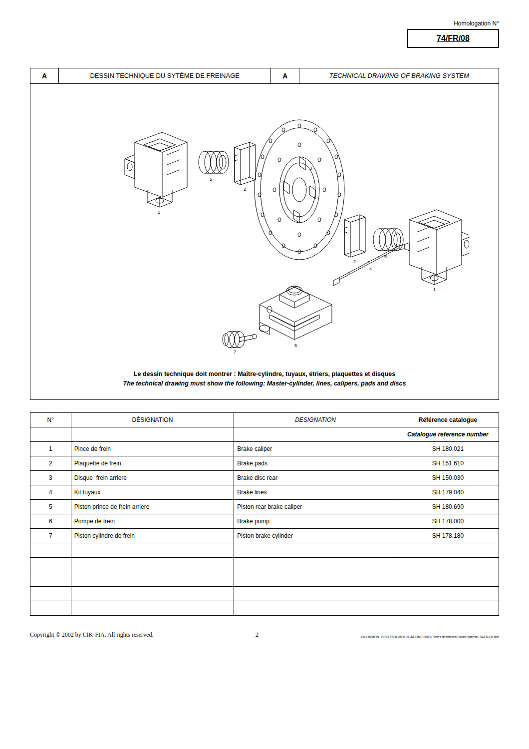Homologation N°
74/FR/08
| A | DESSIN TECHNIQUE DU SYTÈME DE FREINAGE | A | TECHNICAL DRAWING OF BRAKING SYSTEM |
| 1 5 2 3 2 5 1 4 6 7 Le dessin technique doit montrer : Maître-cylindre, tuyaux, étriers, plaquettes et disques The technical drawing must show the following: Master-cylinder, lines, calipers, pads and discs |
| N° | DÉSIGNATION | DESIGNATION | Référence catalogue |
| --- | --- | --- | --- |
| | | | Catalogue reference number |
| 1 | Pince de frein | Brake caliper | SH 180.021 |
| 2 | Plaquette de frein | Brake pads | SH 151.610 |
| 3 | Disque frein arriere | Brake disc rear | SH 150.030 |
| 4 | Kit tuyaux | Brake lines | SH 179.040 |
| 5 | Piston prince de frein arriere | Piston rear brake caliper | SH 180.690 |
| 6 | Pompe de frein | Brake pump | SH 178.000 |
| 7 | Piston cylindre de frein | Piston brake cylinder | SH 178.180 |
Copyright © 2002 by CIK-FIA. All rights reserved.
2
J:\COMMON_GROUP\HOMOLOGATIONS\2003\Fiches définitives\Swiss Hutless\ 74-FR-08.doc